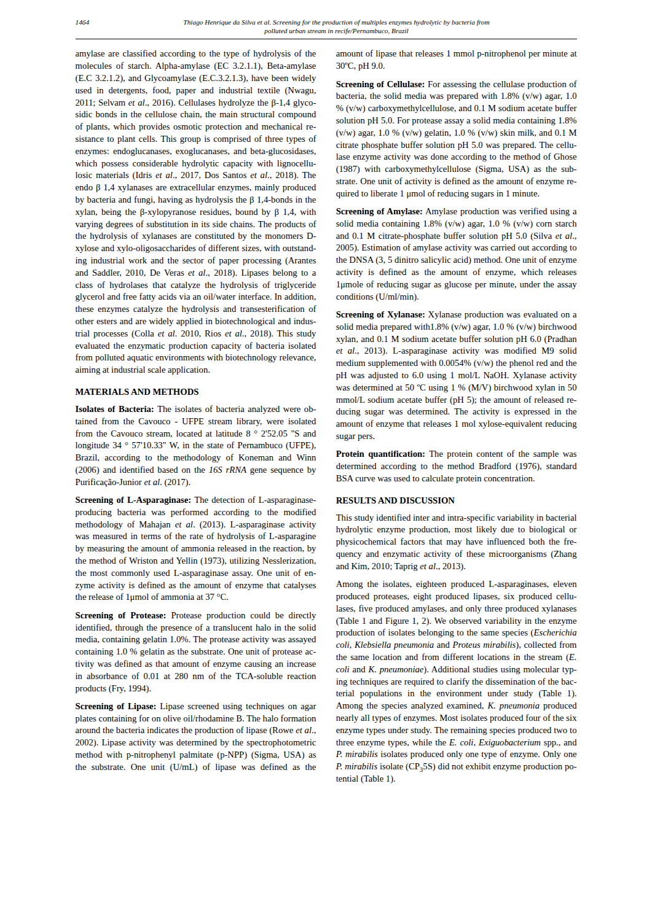1464
Thiago Henrique da Silva et al. Screening for the production of multiples enzymes hydrolytic by bacteria from
polluted urban stream in recife/Pernambuco, Brazil
amylase are classified according to the type of hydrolysis of the molecules of starch. Alpha-amylase (EC 3.2.1.1), Beta-amylase (E.C 3.2.1.2), and Glycoamylase (E.C.3.2.1.3), have been widely used in detergents, food, paper and industrial textile (Nwagu, 2011; Selvam et al., 2016). Cellulases hydrolyze the β-1,4 glycosidic bonds in the cellulose chain, the main structural compound of plants, which provides osmotic protection and mechanical resistance to plant cells. This group is comprised of three types of enzymes: endoglucanases, exoglucanases, and beta-glucosidases, which possess considerable hydrolytic capacity with lignocellulosic materials (Idris et al., 2017, Dos Santos et al., 2018). The endo β 1,4 xylanases are extracellular enzymes, mainly produced by bacteria and fungi, having as hydrolysis the β 1,4-bonds in the xylan, being the β-xylopyranose residues, bound by β 1,4, with varying degrees of substitution in its side chains. The products of the hydrolysis of xylanases are constituted by the monomers D-xylose and xylo-oligosaccharides of different sizes, with outstanding industrial work and the sector of paper processing (Arantes and Saddler, 2010, De Veras et al., 2018). Lipases belong to a class of hydrolases that catalyze the hydrolysis of triglyceride glycerol and free fatty acids via an oil/water interface. In addition, these enzymes catalyze the hydrolysis and transesterification of other esters and are widely applied in biotechnological and industrial processes (Colla et al. 2010, Rios et al., 2018). This study evaluated the enzymatic production capacity of bacteria isolated from polluted aquatic environments with biotechnology relevance, aiming at industrial scale application.
MATERIALS AND METHODS
Isolates of Bacteria: The isolates of bacteria analyzed were obtained from the Cavouco - UFPE stream library, were isolated from the Cavouco stream, located at latitude 8 ° 2'52.05 "S and longitude 34 ° 57'10.33" W, in the state of Pernambuco (UFPE), Brazil, according to the methodology of Koneman and Winn (2006) and identified based on the 16S rRNA gene sequence by Purificação-Junior et al. (2017).
Screening of L-Asparaginase: The detection of L-asparaginase-producing bacteria was performed according to the modified methodology of Mahajan et al. (2013). L-asparaginase activity was measured in terms of the rate of hydrolysis of L-asparagine by measuring the amount of ammonia released in the reaction, by the method of Wriston and Yellin (1973), utilizing Nesslerization, the most commonly used L-asparaginase assay. One unit of enzyme activity is defined as the amount of enzyme that catalyses the release of 1μmol of ammonia at 37 °C.
Screening of Protease: Protease production could be directly identified, through the presence of a translucent halo in the solid media, containing gelatin 1.0%. The protease activity was assayed containing 1.0 % gelatin as the substrate. One unit of protease activity was defined as that amount of enzyme causing an increase in absorbance of 0.01 at 280 nm of the TCA-soluble reaction products (Fry, 1994).
Screening of Lipase: Lipase screened using techniques on agar plates containing for on olive oil/rhodamine B. The halo formation around the bacteria indicates the production of lipase (Rowe et al., 2002). Lipase activity was determined by the spectrophotometric method with p-nitrophenyl palmitate (p-NPP) (Sigma, USA) as the substrate. One unit (U/mL) of lipase was defined as the amount of lipase that releases 1 mmol p-nitrophenol per minute at 30ºC, pH 9.0.
Screening of Cellulase: For assessing the cellulase production of bacteria, the solid media was prepared with 1.8% (v/w) agar, 1.0 % (v/w) carboxymethylcellulose, and 0.1 M sodium acetate buffer solution pH 5.0. For protease assay a solid media containing 1.8% (v/w) agar, 1.0 % (v/w) gelatin, 1.0 % (v/w) skin milk, and 0.1 M citrate phosphate buffer solution pH 5.0 was prepared. The cellulase enzyme activity was done according to the method of Ghose (1987) with carboxymethylcellulose (Sigma, USA) as the substrate. One unit of activity is defined as the amount of enzyme required to liberate 1 μmol of reducing sugars in 1 minute.
Screening of Amylase: Amylase production was verified using a solid media containing 1.8% (v/w) agar, 1.0 % (v/w) corn starch and 0.1 M citrate-phosphate buffer solution pH 5.0 (Silva et al., 2005). Estimation of amylase activity was carried out according to the DNSA (3, 5 dinitro salicylic acid) method. One unit of enzyme activity is defined as the amount of enzyme, which releases 1μmole of reducing sugar as glucose per minute, under the assay conditions (U/ml/min).
Screening of Xylanase: Xylanase production was evaluated on a solid media prepared with1.8% (v/w) agar, 1.0 % (v/w) birchwood xylan, and 0.1 M sodium acetate buffer solution pH 6.0 (Pradhan et al., 2013). L-asparaginase activity was modified M9 solid medium supplemented with 0.0054% (v/w) the phenol red and the pH was adjusted to 6.0 using 1 mol/L NaOH. Xylanase activity was determined at 50 ºC using 1 % (M/V) birchwood xylan in 50 mmol/L sodium acetate buffer (pH 5); the amount of released reducing sugar was determined. The activity is expressed in the amount of enzyme that releases 1 mol xylose-equivalent reducing sugar pers.
Protein quantification: The protein content of the sample was determined according to the method Bradford (1976), standard BSA curve was used to calculate protein concentration.
RESULTS AND DISCUSSION
This study identified inter and intra-specific variability in bacterial hydrolytic enzyme production, most likely due to biological or physicochemical factors that may have influenced both the frequency and enzymatic activity of these microorganisms (Zhang and Kim, 2010; Taprig et al., 2013).
Among the isolates, eighteen produced L-asparaginases, eleven produced proteases, eight produced lipases, six produced cellulases, five produced amylases, and only three produced xylanases (Table 1 and Figure 1, 2). We observed variability in the enzyme production of isolates belonging to the same species (Escherichia coli, Klebsiella pneumonia and Proteus mirabilis), collected from the same location and from different locations in the stream (E. coli and K. pneumoniae). Additional studies using molecular typing techniques are required to clarify the dissemination of the bacterial populations in the environment under study (Table 1). Among the species analyzed examined, K. pneumonia produced nearly all types of enzymes. Most isolates produced four of the six enzyme types under study. The remaining species produced two to three enzyme types, while the E. coli, Exiguobacterium spp., and P. mirabilis isolates produced only one type of enzyme. Only one P. mirabilis isolate (CP35S) did not exhibit enzyme production potential (Table 1).